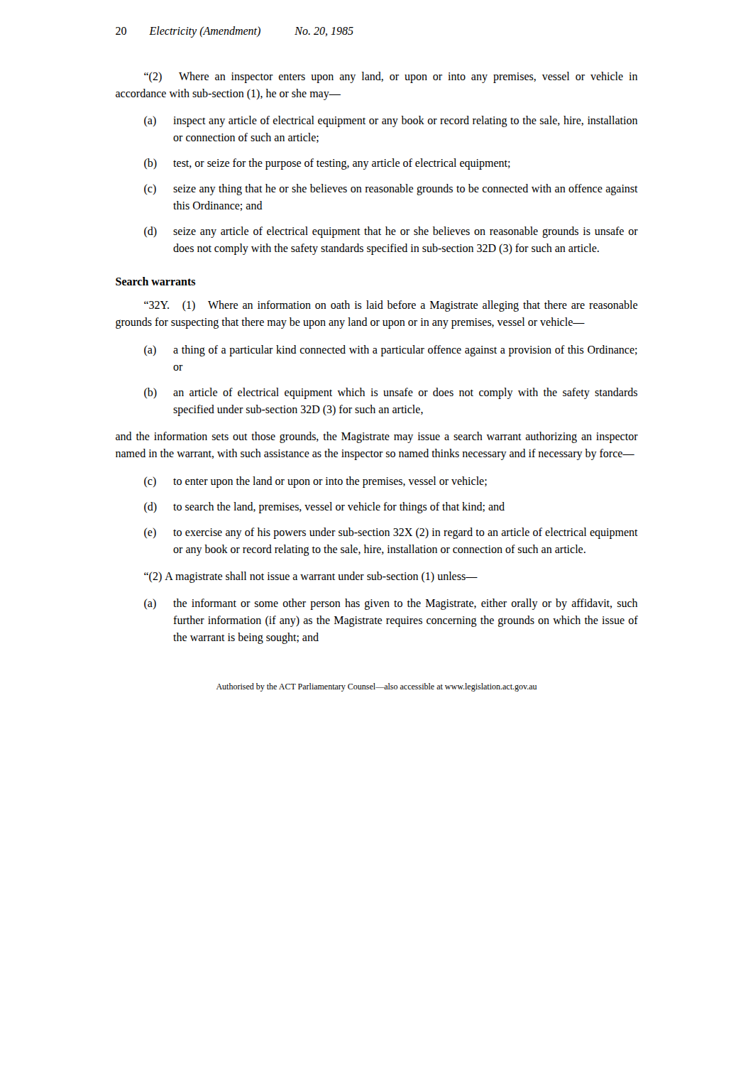20 Electricity (Amendment) No. 20, 1985
“(2) Where an inspector enters upon any land, or upon or into any premises, vessel or vehicle in accordance with sub-section (1), he or she may—
(a) inspect any article of electrical equipment or any book or record relating to the sale, hire, installation or connection of such an article;
(b) test, or seize for the purpose of testing, any article of electrical equipment;
(c) seize any thing that he or she believes on reasonable grounds to be connected with an offence against this Ordinance; and
(d) seize any article of electrical equipment that he or she believes on reasonable grounds is unsafe or does not comply with the safety standards specified in sub-section 32D (3) for such an article.
Search warrants
“32Y. (1) Where an information on oath is laid before a Magistrate alleging that there are reasonable grounds for suspecting that there may be upon any land or upon or in any premises, vessel or vehicle—
(a) a thing of a particular kind connected with a particular offence against a provision of this Ordinance; or
(b) an article of electrical equipment which is unsafe or does not comply with the safety standards specified under sub-section 32D (3) for such an article,
and the information sets out those grounds, the Magistrate may issue a search warrant authorizing an inspector named in the warrant, with such assistance as the inspector so named thinks necessary and if necessary by force—
(c) to enter upon the land or upon or into the premises, vessel or vehicle;
(d) to search the land, premises, vessel or vehicle for things of that kind; and
(e) to exercise any of his powers under sub-section 32X (2) in regard to an article of electrical equipment or any book or record relating to the sale, hire, installation or connection of such an article.
“(2) A magistrate shall not issue a warrant under sub-section (1) unless—
(a) the informant or some other person has given to the Magistrate, either orally or by affidavit, such further information (if any) as the Magistrate requires concerning the grounds on which the issue of the warrant is being sought; and
Authorised by the ACT Parliamentary Counsel—also accessible at www.legislation.act.gov.au